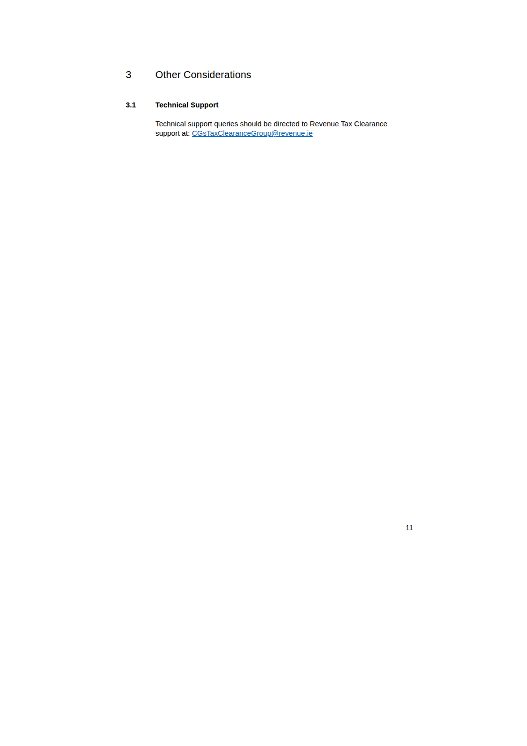3 Other Considerations
3.1 Technical Support
Technical support queries should be directed to Revenue Tax Clearance support at: CGsTaxClearanceGroup@revenue.ie
11